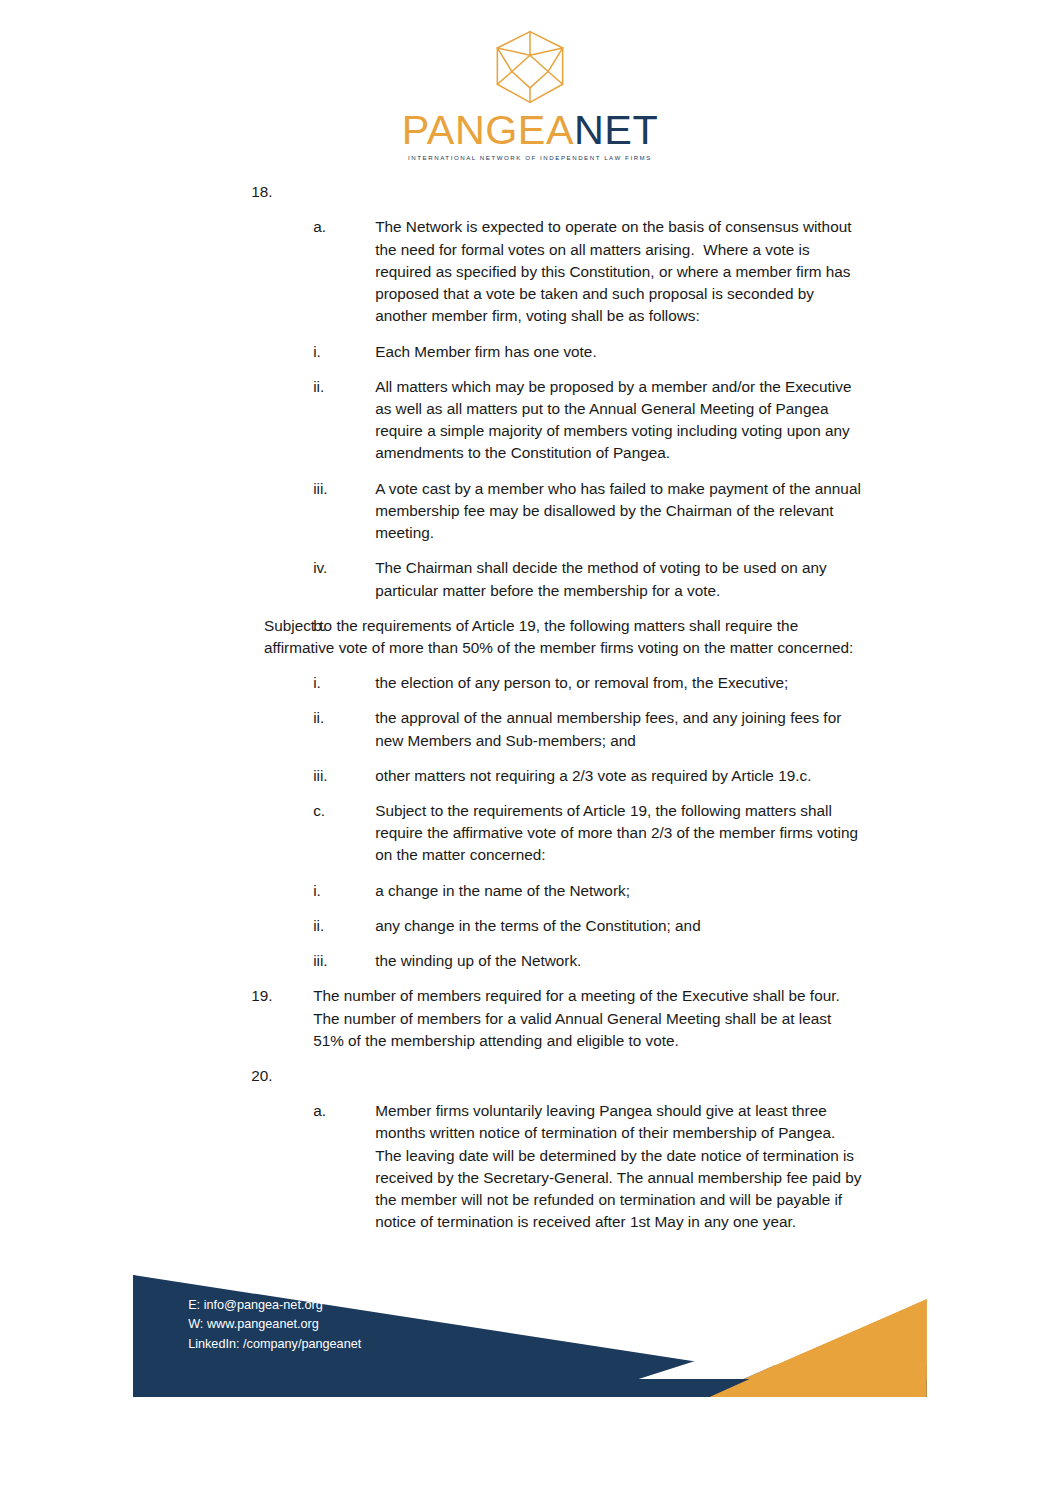PANGEA NET
INTERNATIONAL NETWORK OF INDEPENDENT LAW FIRMS
18.
a.
The Network is expected to operate on the basis of consensus without the need for formal votes on all matters arising. Where a vote is required as specified by this Constitution, or where a member firm has proposed that a vote be taken and such proposal is seconded by another member firm, voting shall be as follows:
i.
Each Member firm has one vote.
ii.
All matters which may be proposed by a member and/or the Executive as well as all matters put to the Annual General Meeting of Pangea require a simple majority of members voting including voting upon any amendments to the Constitution of Pangea.
iii.
A vote cast by a member who has failed to make payment of the annual membership fee may be disallowed by the Chairman of the relevant meeting.
iv.
The Chairman shall decide the method of voting to be used on any particular matter before the membership for a vote.
b.
Subject to the requirements of Article 19, the following matters shall require the affirmative vote of more than 50% of the member firms voting on the matter concerned:
i.
the election of any person to, or removal from, the Executive;
ii.
the approval of the annual membership fees, and any joining fees for new Members and Sub-members; and
iii.
other matters not requiring a 2/3 vote as required by Article 19.c.
c.
Subject to the requirements of Article 19, the following matters shall require the affirmative vote of more than 2/3 of the member firms voting on the matter concerned:
i.
a change in the name of the Network;
ii.
any change in the terms of the Constitution; and
iii.
the winding up of the Network.
19.
The number of members required for a meeting of the Executive shall be four. The number of members for a valid Annual General Meeting shall be at least 51% of the membership attending and eligible to vote.
20.
a.
Member firms voluntarily leaving Pangea should give at least three months written notice of termination of their membership of Pangea. The leaving date will be determined by the date notice of termination is received by the Secretary-General. The annual membership fee paid by the member will not be refunded on termination and will be payable if notice of termination is received after 1st May in any one year.
E: info@pangea-net.org
W: www.pangeanet.org
LinkedIn: /company/pangeanet